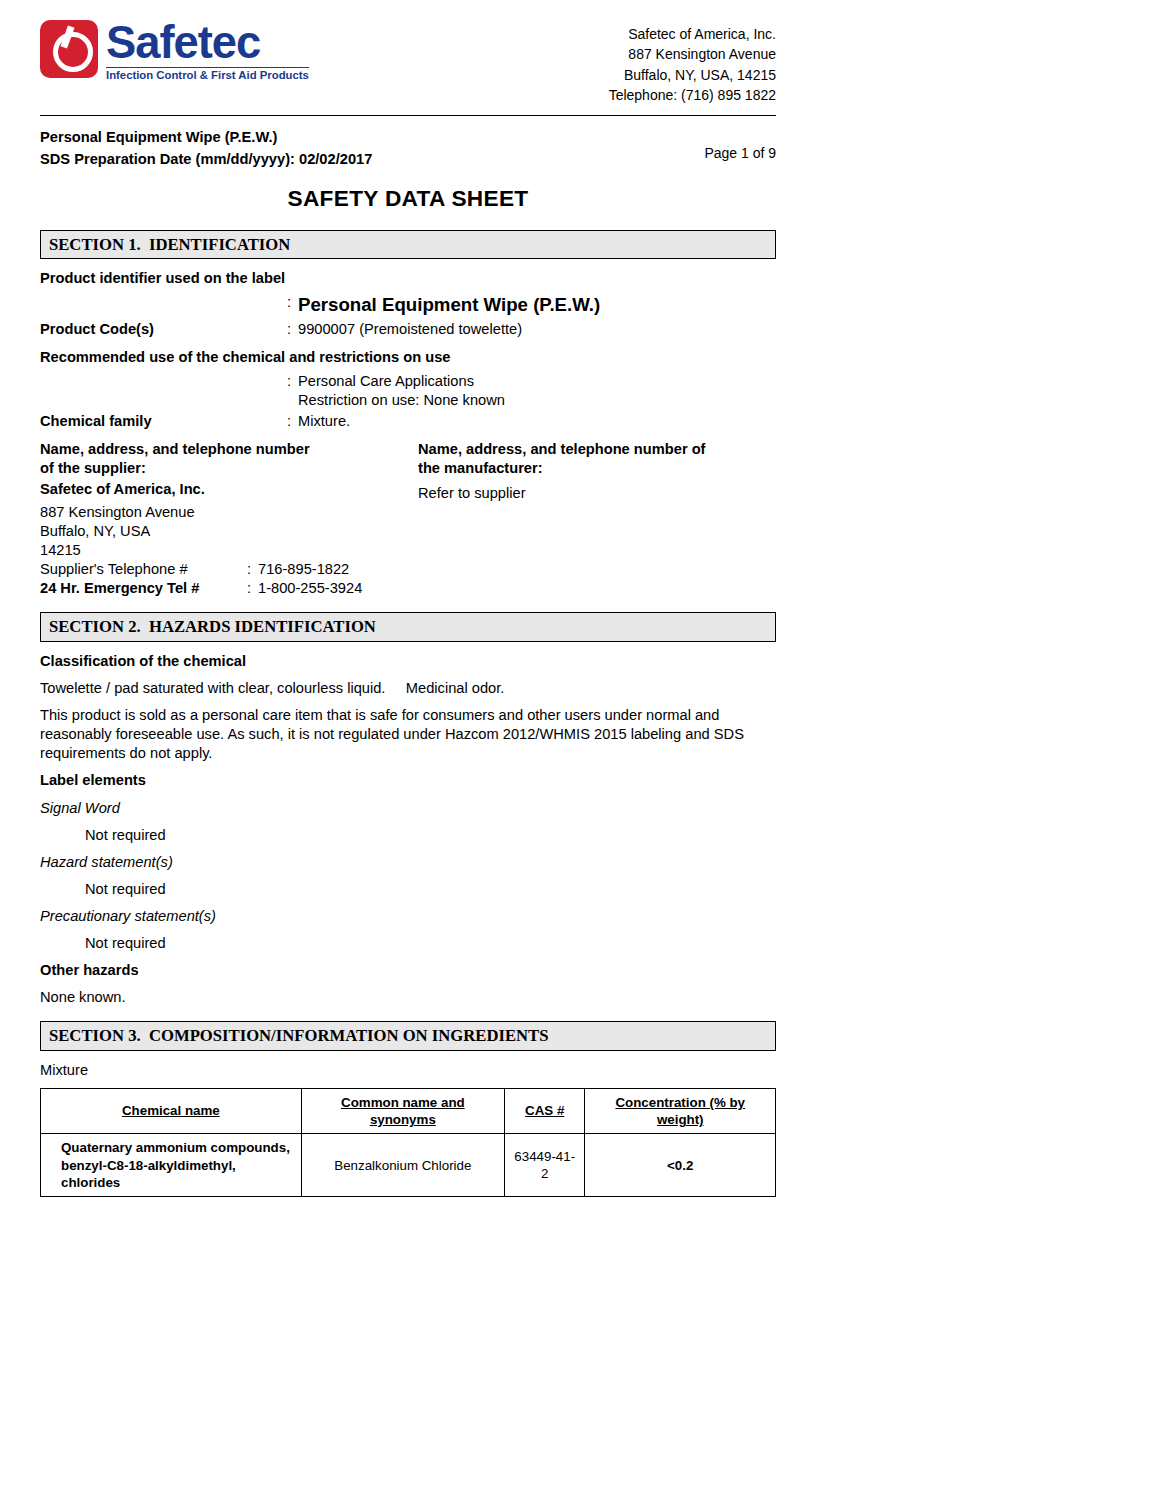Safetec
Infection Control & First Aid Products
Safetec of America, Inc.
887 Kensington Avenue
Buffalo, NY, USA, 14215
Telephone: (716) 895 1822
Personal Equipment Wipe (P.E.W.)
SDS Preparation Date (mm/dd/yyyy): 02/02/2017
Page 1 of 9
SAFETY DATA SHEET
SECTION 1. IDENTIFICATION
Product identifier used on the label
| | : | Personal Equipment Wipe (P.E.W.) |
| Product Code(s) | : | 9900007 (Premoistened towelette) |
Recommended use of the chemical and restrictions on use
| | : | Personal Care Applications Restriction on use: None known |
| Chemical family | : | Mixture. |
Name, address, and telephone number
of the supplier:
Safetec of America, Inc.
887 Kensington Avenue
Buffalo, NY, USA
14215
Supplier's Telephone #: 716-895-1822
24 Hr. Emergency Tel #: 1-800-255-3924
Name, address, and telephone number of
the manufacturer:
Refer to supplier
SECTION 2. HAZARDS IDENTIFICATION
Classification of the chemical
Towelette / pad saturated with clear, colourless liquid. Medicinal odor.
This product is sold as a personal care item that is safe for consumers and other users under normal and reasonably foreseeable use. As such, it is not regulated under Hazcom 2012/WHMIS 2015 labeling and SDS requirements do not apply.
Label elements
Signal Word
Not required
Hazard statement(s)
Not required
Precautionary statement(s)
Not required
Other hazards
None known.
SECTION 3. COMPOSITION/INFORMATION ON INGREDIENTS
Mixture
| Chemical name | Common name and synonyms | CAS # | Concentration (% by weight) |
| --- | --- | --- | --- |
| Quaternary ammonium compounds, benzyl-C8-18-alkyldimethyl, chlorides | Benzalkonium Chloride | 63449-41-2 | <0.2 |